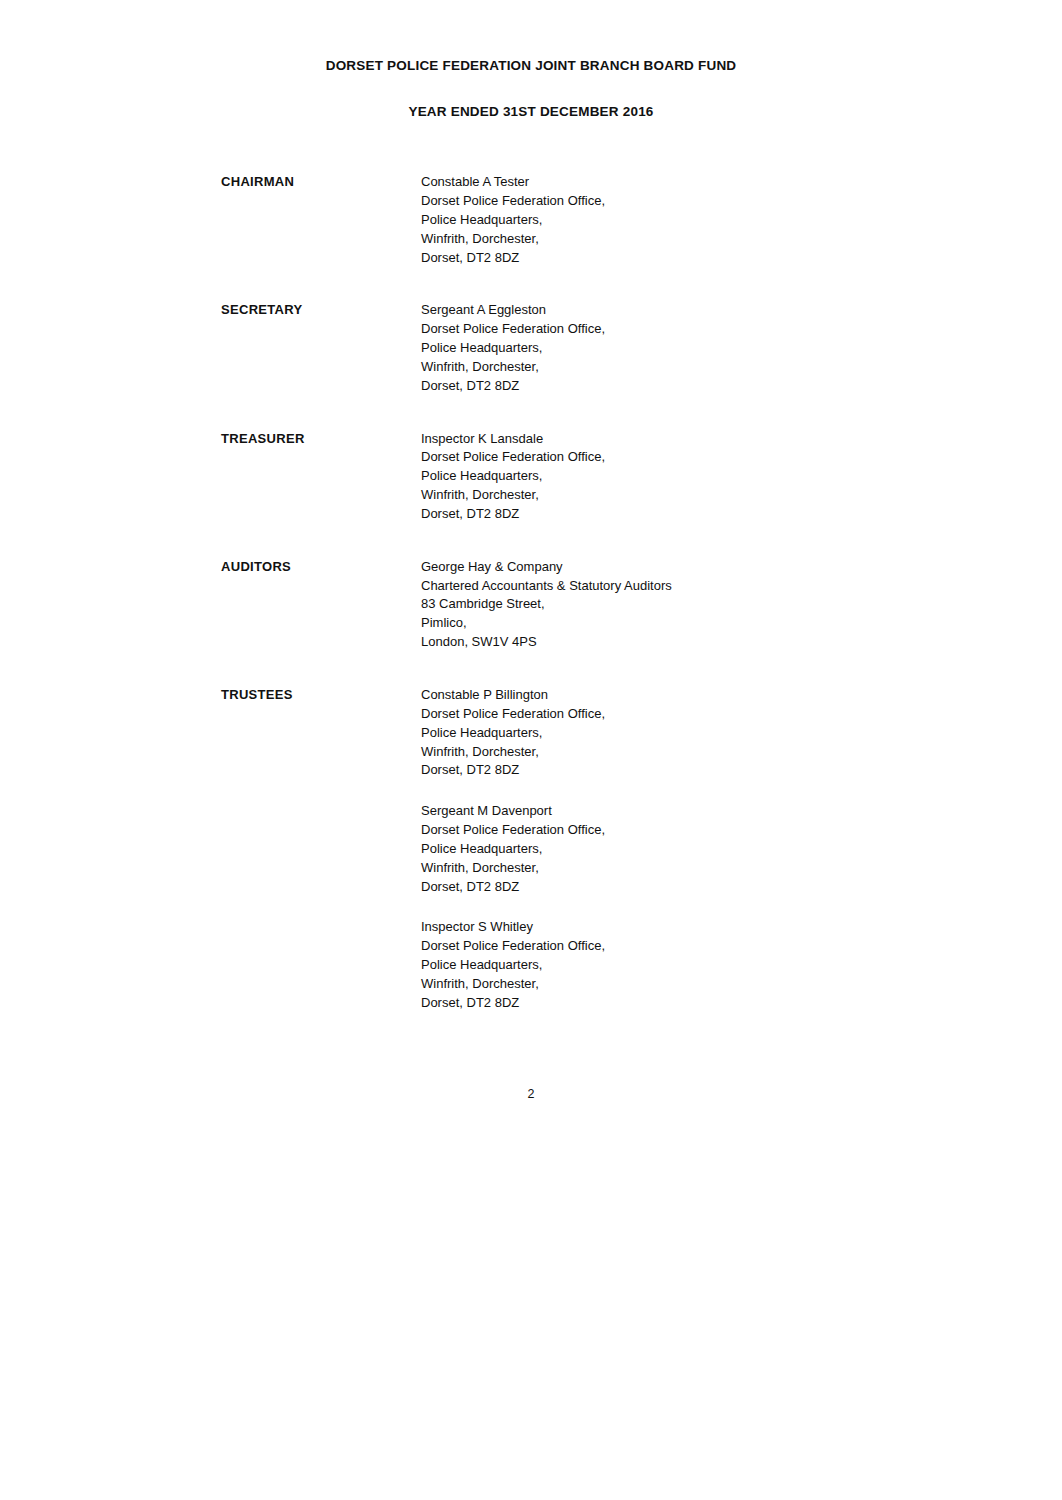DORSET POLICE FEDERATION JOINT BRANCH BOARD FUND
YEAR ENDED 31ST DECEMBER 2016
| CHAIRMAN | Constable A Tester Dorset Police Federation Office, Police Headquarters, Winfrith, Dorchester, Dorset, DT2 8DZ |
| SECRETARY | Sergeant A Eggleston Dorset Police Federation Office, Police Headquarters, Winfrith, Dorchester, Dorset, DT2 8DZ |
| TREASURER | Inspector K Lansdale Dorset Police Federation Office, Police Headquarters, Winfrith, Dorchester, Dorset, DT2 8DZ |
| AUDITORS | George Hay & Company Chartered Accountants & Statutory Auditors 83 Cambridge Street, Pimlico, London, SW1V 4PS |
| TRUSTEES | Constable P Billington Dorset Police Federation Office, Police Headquarters, Winfrith, Dorchester, Dorset, DT2 8DZ Sergeant M Davenport Dorset Police Federation Office, Police Headquarters, Winfrith, Dorchester, Dorset, DT2 8DZ Inspector S Whitley Dorset Police Federation Office, Police Headquarters, Winfrith, Dorchester, Dorset, DT2 8DZ |
2